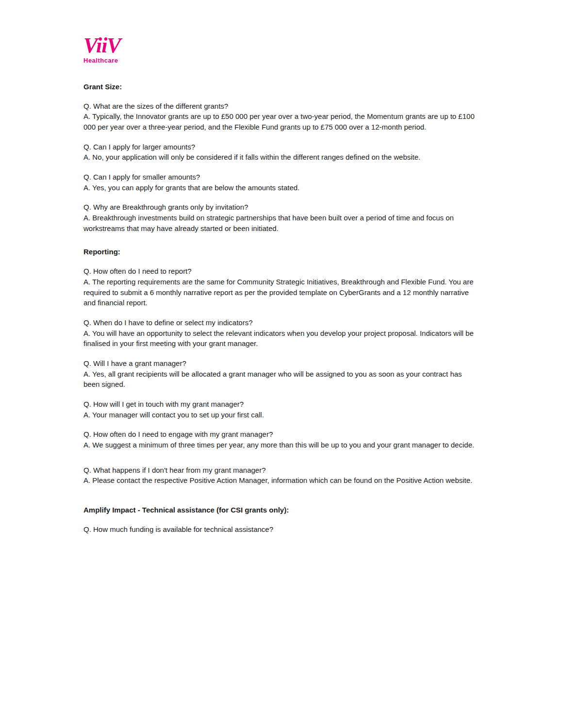ViiV Healthcare
Grant Size:
Q. What are the sizes of the different grants?
A. Typically, the Innovator grants are up to £50 000 per year over a two-year period, the Momentum grants are up to £100 000 per year over a three-year period, and the Flexible Fund grants up to £75 000 over a 12-month period.
Q. Can I apply for larger amounts?
A. No, your application will only be considered if it falls within the different ranges defined on the website.
Q. Can I apply for smaller amounts?
A. Yes, you can apply for grants that are below the amounts stated.
Q. Why are Breakthrough grants only by invitation?
A. Breakthrough investments build on strategic partnerships that have been built over a period of time and focus on workstreams that may have already started or been initiated.
Reporting:
Q. How often do I need to report?
A. The reporting requirements are the same for Community Strategic Initiatives, Breakthrough and Flexible Fund. You are required to submit a 6 monthly narrative report as per the provided template on CyberGrants and a 12 monthly narrative and financial report.
Q. When do I have to define or select my indicators?
A. You will have an opportunity to select the relevant indicators when you develop your project proposal. Indicators will be finalised in your first meeting with your grant manager.
Q. Will I have a grant manager?
A. Yes, all grant recipients will be allocated a grant manager who will be assigned to you as soon as your contract has been signed.
Q. How will I get in touch with my grant manager?
A. Your manager will contact you to set up your first call.
Q. How often do I need to engage with my grant manager?
A. We suggest a minimum of three times per year, any more than this will be up to you and your grant manager to decide.
Q. What happens if I don't hear from my grant manager?
A. Please contact the respective Positive Action Manager, information which can be found on the Positive Action website.
Amplify Impact - Technical assistance (for CSI grants only):
Q. How much funding is available for technical assistance?